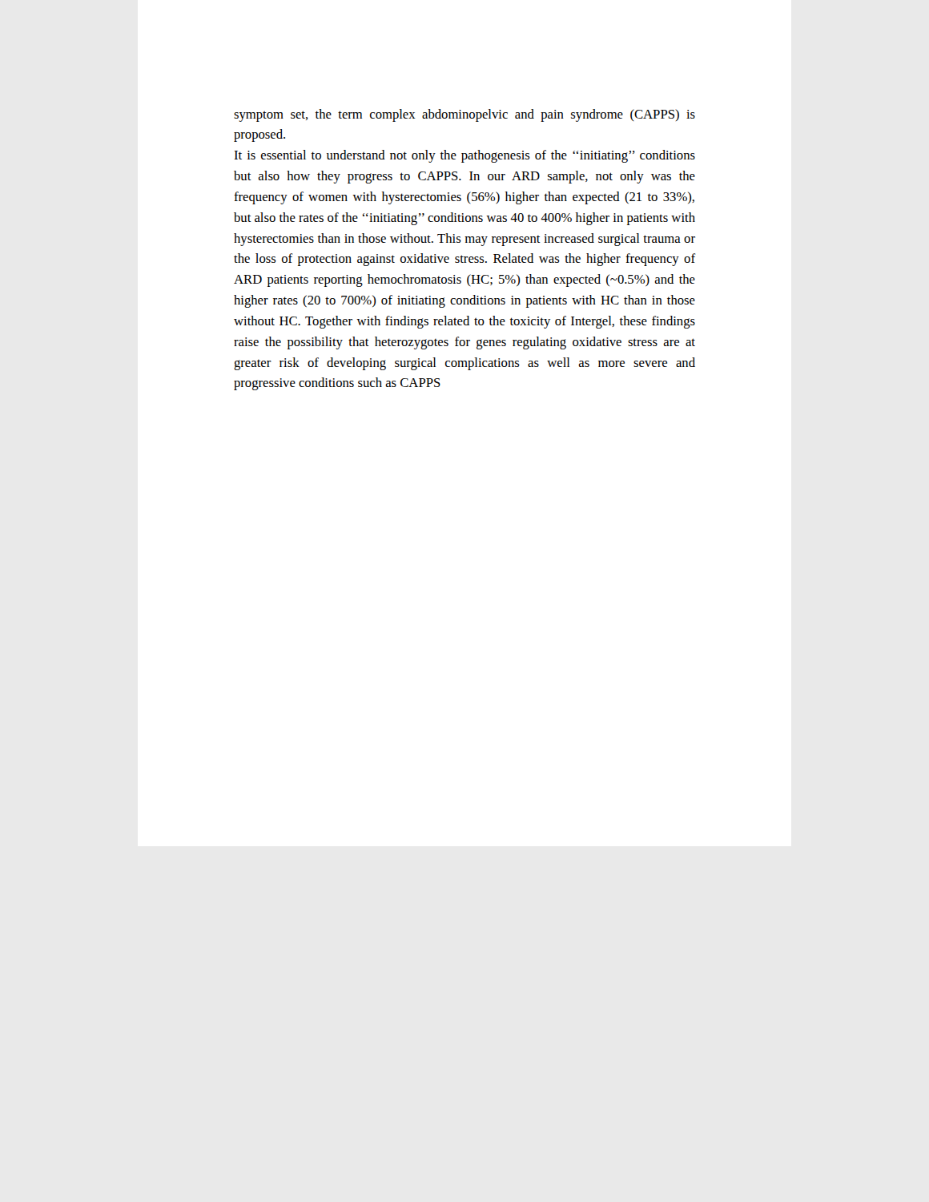symptom set, the term complex abdominopelvic and pain syndrome (CAPPS) is proposed.
It is essential to understand not only the pathogenesis of the ‘‘initiating’’ conditions but also how they progress to CAPPS. In our ARD sample, not only was the frequency of women with hysterectomies (56%) higher than expected (21 to 33%), but also the rates of the ‘‘initiating’’ conditions was 40 to 400% higher in patients with hysterectomies than in those without. This may represent increased surgical trauma or the loss of protection against oxidative stress. Related was the higher frequency of ARD patients reporting hemochromatosis (HC; 5%) than expected (~0.5%) and the higher rates (20 to 700%) of initiating conditions in patients with HC than in those without HC. Together with findings related to the toxicity of Intergel, these findings raise the possibility that heterozygotes for genes regulating oxidative stress are at greater risk of developing surgical complications as well as more severe and progressive conditions such as CAPPS